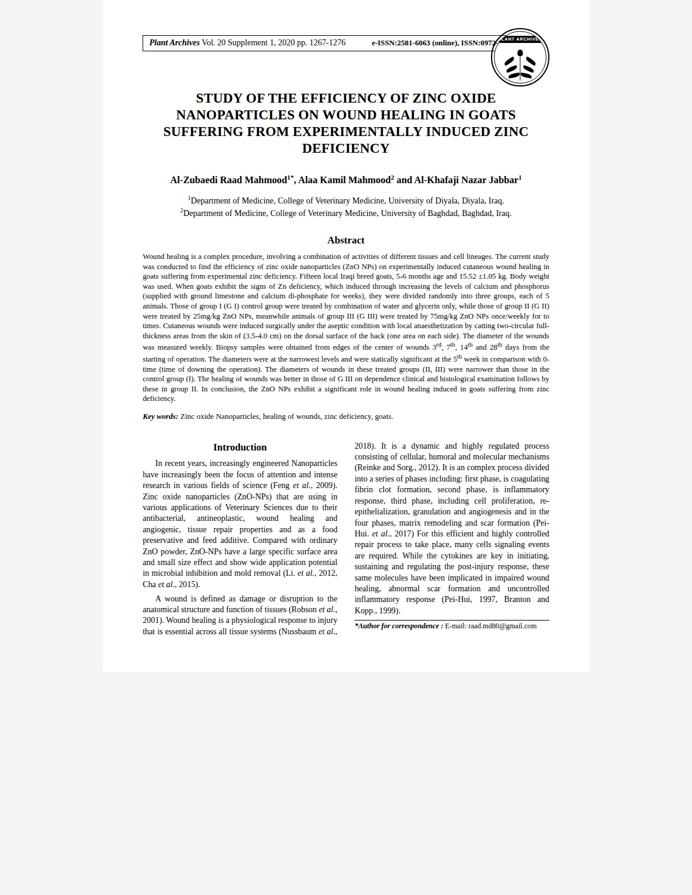Plant Archives Vol. 20 Supplement 1, 2020 pp. 1267-1276 e-ISSN:2581-6063 (online), ISSN:0972-5210
PLANT ARCHIVES
STUDY OF THE EFFICIENCY OF ZINC OXIDE NANOPARTICLES ON WOUND HEALING IN GOATS SUFFERING FROM EXPERIMENTALLY INDUCED ZINC DEFICIENCY
Al-Zubaedi Raad Mahmood1*, Alaa Kamil Mahmood2 and Al-Khafaji Nazar Jabbar1
1Department of Medicine, College of Veterinary Medicine, University of Diyala, Diyala, Iraq.
2Department of Medicine, College of Veterinary Medicine, University of Baghdad, Baghdad, Iraq.
Abstract
Wound healing is a complex procedure, involving a combination of activities of different tissues and cell lineages. The current study was conducted to find the efficiency of zinc oxide nanoparticles (ZnO NPs) on experimentally induced cutaneous wound healing in goats suffering from experimental zinc deficiency. Fifteen local Iraqi breed goats, 5-6 months age and 15.52 ±1.05 kg. Body weight was used. When goats exhibit the signs of Zn deficiency, which induced through increasing the levels of calcium and phosphorus (supplied with ground limestone and calcium di-phosphate for weeks), they were divided randomly into three groups, each of 5 animals. Those of group I (G I) control group were treated by combination of water and glycerin only, while those of group II (G II) were treated by 25mg/kg ZnO NPs, meanwhile animals of group III (G III) were treated by 75mg/kg ZnO NPs once/weekly for to times. Cutaneous wounds were induced surgically under the aseptic condition with local anaesthetization by catting two-circular full-thickness areas from the skin of (3.5-4.0 cm) on the dorsal surface of the back (one area on each side). The diameter of the wounds was measured weekly. Biopsy samples were obtained from edges of the center of wounds 3rd, 7th, 14th and 28th days from the starting of operation. The diameters were at the narrowest levels and were statically significant at the 5th week in comparison with 0-time (time of downing the operation). The diameters of wounds in these treated groups (II, III) were narrower than those in the control group (I). The healing of wounds was better in those of G III on dependence clinical and histological examination follows by these in group II. In conclusion, the ZnO NPs exhibit a significant role in wound healing induced in goats suffering from zinc deficiency.
Key words: Zinc oxide Nanoparticles, healing of wounds, zinc deficiency, goats.
Introduction
In recent years, increasingly engineered Nanoparticles have increasingly been the focus of attention and intense research in various fields of science (Feng et al., 2009). Zinc oxide nanoparticles (ZnO-NPs) that are using in various applications of Veterinary Sciences due to their antibacterial, antineoplastic, wound healing and angiogenic, tissue repair properties and as a food preservative and feed additive. Compared with ordinary ZnO powder, ZnO-NPs have a large specific surface area and small size effect and show wide application potential in microbial inhibition and mold removal (Li. et al., 2012, Cha et al., 2015).
A wound is defined as damage or disruption to the anatomical structure and function of tissues (Robson et al., 2001). Wound healing is a physiological response to injury that is essential across all tissue systems (Nussbaum et al., 2018). It is a dynamic and highly regulated process consisting of cellular, humoral and molecular mechanisms (Reinke and Sorg., 2012). It is an complex process divided into a series of phases including: first phase, is coagulating fibrin clot formation, second phase, is inflammatory response, third phase, including cell proliferation, re-epithelialization, granulation and angiogenesis and in the four phases, matrix remodeling and scar formation (Pei-Hui. et al., 2017) For this efficient and highly controlled repair process to take place, many cells signaling events are required. While the cytokines are key in initiating, sustaining and regulating the post-injury response, these same molecules have been implicated in impaired wound healing, abnormal scar formation and uncontrolled inflammatory response (Pei-Hui, 1997, Branton and Kopp., 1999).
*Author for correspondence : E-mail: raad.md80@gmail.com